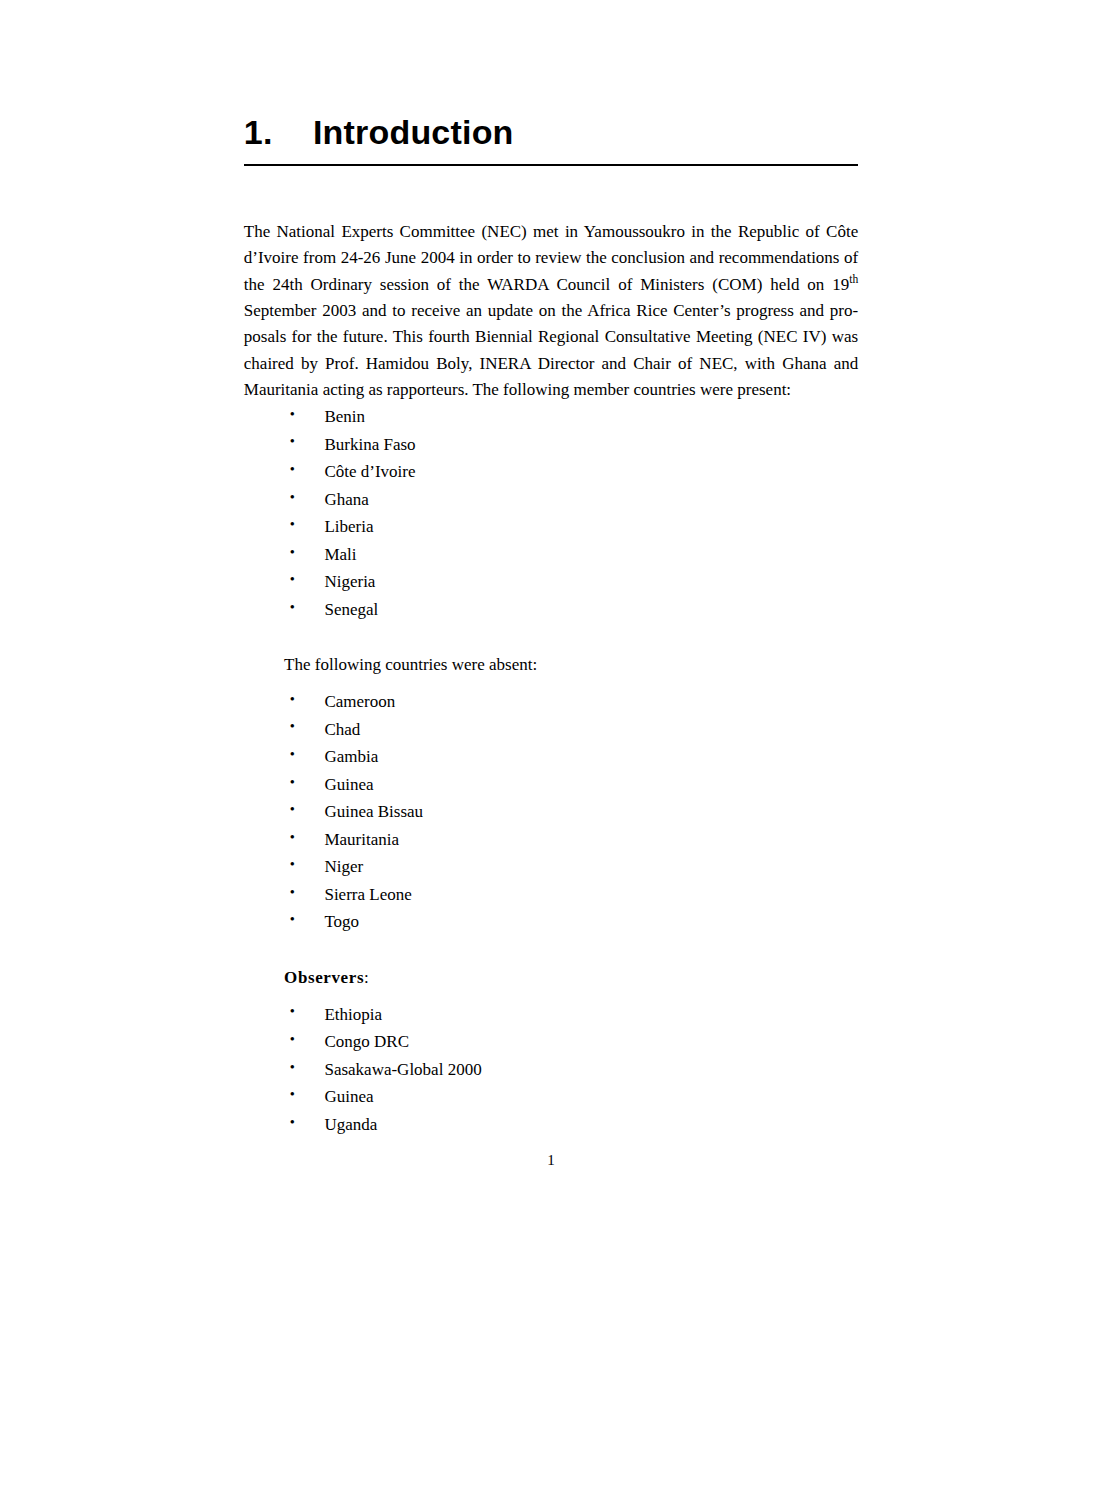1. Introduction
The National Experts Committee (NEC) met in Yamoussoukro in the Republic of Côte d’Ivoire from 24-26 June 2004 in order to review the conclusion and recommendations of the 24th Ordinary session of the WARDA Council of Ministers (COM) held on 19th September 2003 and to receive an update on the Africa Rice Center’s progress and proposals for the future. This fourth Biennial Regional Consultative Meeting (NEC IV) was chaired by Prof. Hamidou Boly, INERA Director and Chair of NEC, with Ghana and Mauritania acting as rapporteurs. The following member countries were present:
Benin
Burkina Faso
Côte d’Ivoire
Ghana
Liberia
Mali
Nigeria
Senegal
The following countries were absent:
Cameroon
Chad
Gambia
Guinea
Guinea Bissau
Mauritania
Niger
Sierra Leone
Togo
Observers:
Ethiopia
Congo DRC
Sasakawa-Global 2000
Guinea
Uganda
1